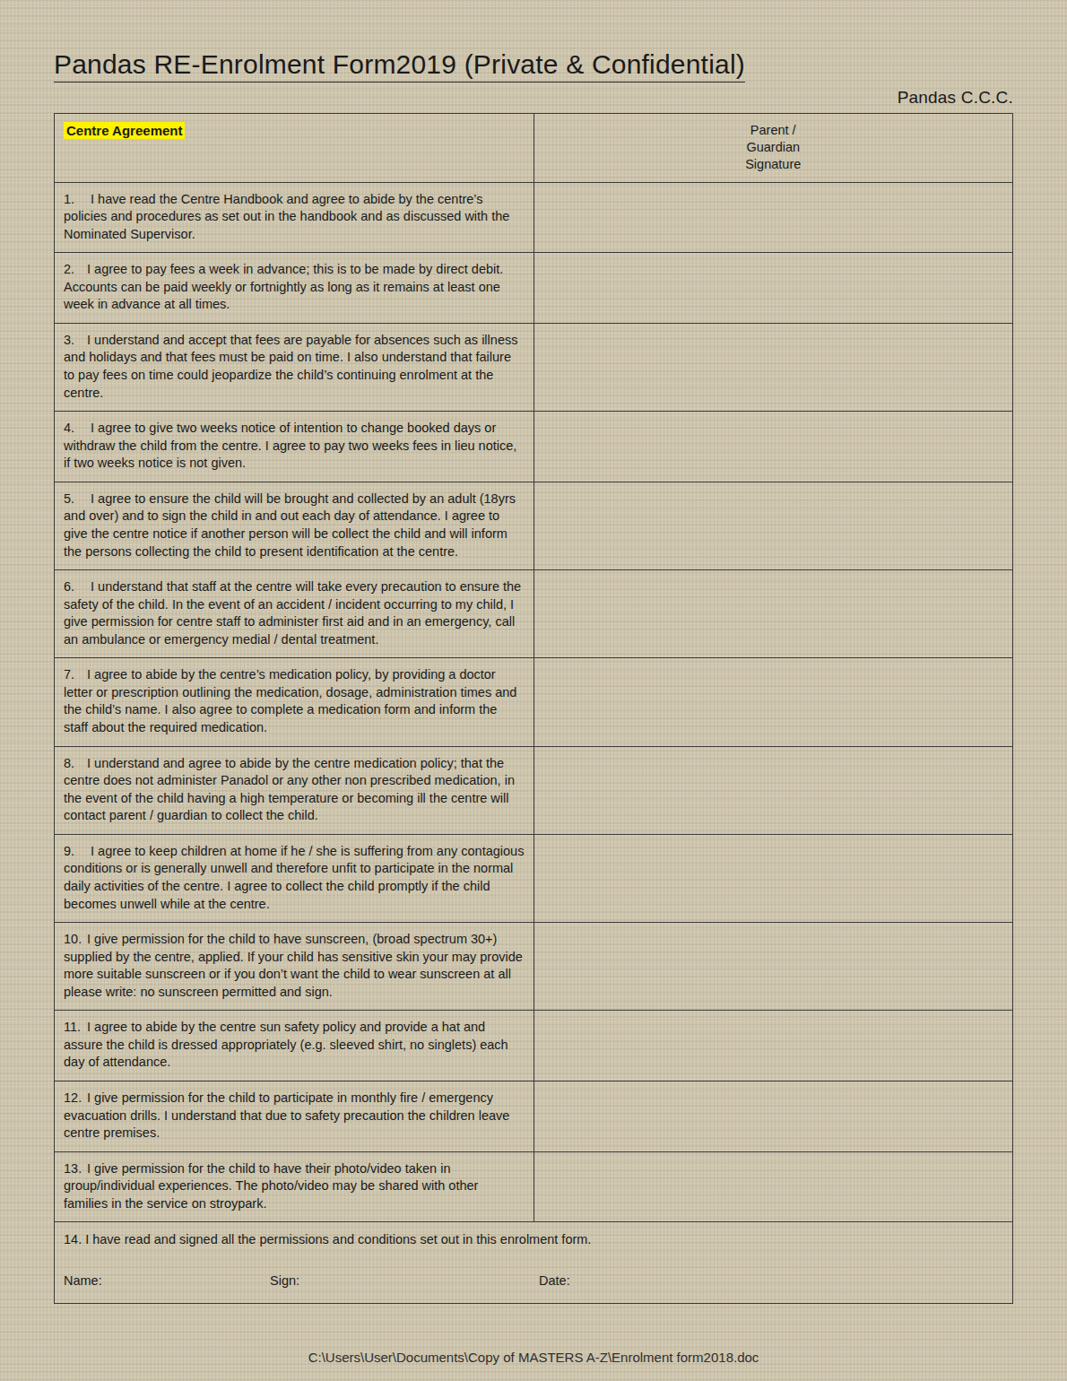Pandas RE-Enrolment Form2019 (Private & Confidential)
Pandas C.C.C.
| Centre Agreement | Parent / Guardian Signature |
| 1. I have read the Centre Handbook and agree to abide by the centre’s policies and procedures as set out in the handbook and as discussed with the Nominated Supervisor. | |
| 2. I agree to pay fees a week in advance; this is to be made by direct debit. Accounts can be paid weekly or fortnightly as long as it remains at least one week in advance at all times. | |
| 3. I understand and accept that fees are payable for absences such as illness and holidays and that fees must be paid on time. I also understand that failure to pay fees on time could jeopardize the child’s continuing enrolment at the centre. | |
| 4. I agree to give two weeks notice of intention to change booked days or withdraw the child from the centre. I agree to pay two weeks fees in lieu notice, if two weeks notice is not given. | |
| 5. I agree to ensure the child will be brought and collected by an adult (18yrs and over) and to sign the child in and out each day of attendance. I agree to give the centre notice if another person will be collect the child and will inform the persons collecting the child to present identification at the centre. | |
| 6. I understand that staff at the centre will take every precaution to ensure the safety of the child. In the event of an accident / incident occurring to my child, I give permission for centre staff to administer first aid and in an emergency, call an ambulance or emergency medial / dental treatment. | |
| 7. I agree to abide by the centre’s medication policy, by providing a doctor letter or prescription outlining the medication, dosage, administration times and the child’s name. I also agree to complete a medication form and inform the staff about the required medication. | |
| 8. I understand and agree to abide by the centre medication policy; that the centre does not administer Panadol or any other non prescribed medication, in the event of the child having a high temperature or becoming ill the centre will contact parent / guardian to collect the child. | |
| 9. I agree to keep children at home if he / she is suffering from any contagious conditions or is generally unwell and therefore unfit to participate in the normal daily activities of the centre. I agree to collect the child promptly if the child becomes unwell while at the centre. | |
| 10. I give permission for the child to have sunscreen, (broad spectrum 30+) supplied by the centre, applied. If your child has sensitive skin your may provide more suitable sunscreen or if you don’t want the child to wear sunscreen at all please write: no sunscreen permitted and sign. | |
| 11. I agree to abide by the centre sun safety policy and provide a hat and assure the child is dressed appropriately (e.g. sleeved shirt, no singlets) each day of attendance. | |
| 12. I give permission for the child to participate in monthly fire / emergency evacuation drills. I understand that due to safety precaution the children leave centre premises. | |
| 13. I give permission for the child to have their photo/video taken in group/individual experiences. The photo/video may be shared with other families in the service on stroypark. | |
| 14. I have read and signed all the permissions and conditions set out in this enrolment form. Name: Sign: Date: |
C:\Users\User\Documents\Copy of MASTERS A-Z\Enrolment form2018.doc